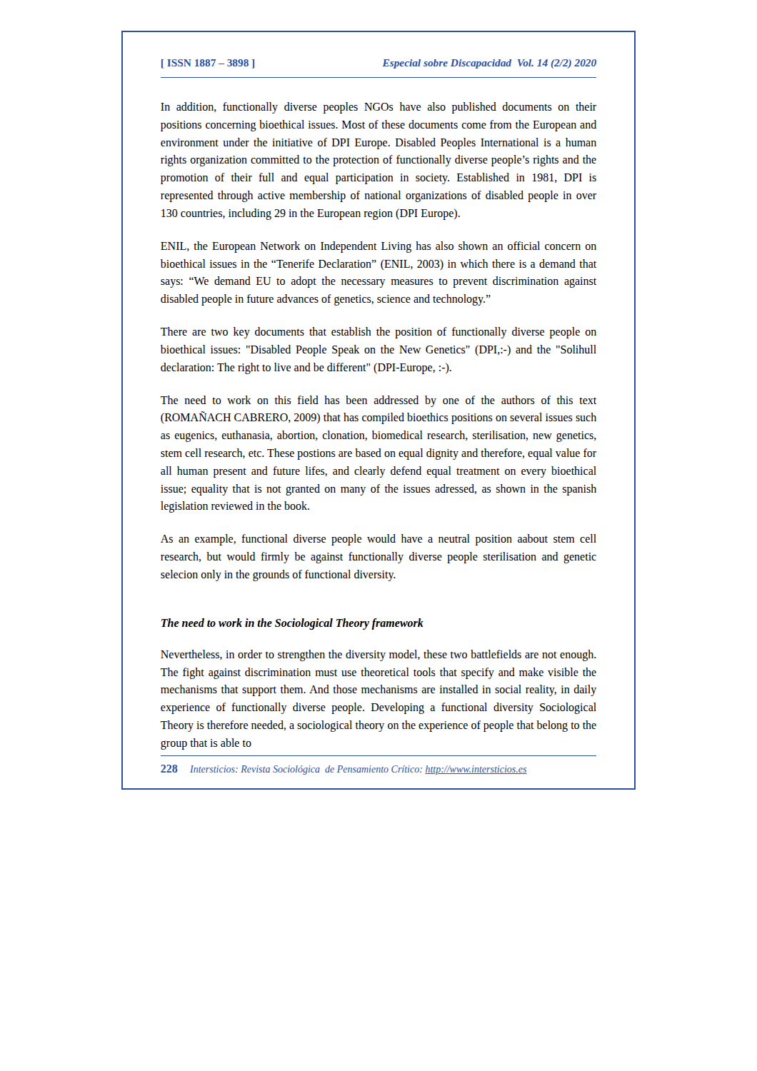[ ISSN 1887 – 3898 ] Especial sobre Discapacidad Vol. 14 (2/2) 2020
In addition, functionally diverse peoples NGOs have also published documents on their positions concerning bioethical issues. Most of these documents come from the European and environment under the initiative of DPI Europe. Disabled Peoples International is a human rights organization committed to the protection of functionally diverse people’s rights and the promotion of their full and equal participation in society. Established in 1981, DPI is represented through active membership of national organizations of disabled people in over 130 countries, including 29 in the European region (DPI Europe).
ENIL, the European Network on Independent Living has also shown an official concern on bioethical issues in the “Tenerife Declaration” (ENIL, 2003) in which there is a demand that says: “We demand EU to adopt the necessary measures to prevent discrimination against disabled people in future advances of genetics, science and technology.”
There are two key documents that establish the position of functionally diverse people on bioethical issues: "Disabled People Speak on the New Genetics" (DPI,:-) and the "Solihull declaration: The right to live and be different" (DPI-Europe, :-).
The need to work on this field has been addressed by one of the authors of this text (ROMAÑACH CABRERO, 2009) that has compiled bioethics positions on several issues such as eugenics, euthanasia, abortion, clonation, biomedical research, sterilisation, new genetics, stem cell research, etc. These postions are based on equal dignity and therefore, equal value for all human present and future lifes, and clearly defend equal treatment on every bioethical issue; equality that is not granted on many of the issues adressed, as shown in the spanish legislation reviewed in the book.
As an example, functional diverse people would have a neutral position aabout stem cell research, but would firmly be against functionally diverse people sterilisation and genetic selecion only in the grounds of functional diversity.
The need to work in the Sociological Theory framework
Nevertheless, in order to strengthen the diversity model, these two battlefields are not enough. The fight against discrimination must use theoretical tools that specify and make visible the mechanisms that support them. And those mechanisms are installed in social reality, in daily experience of functionally diverse people. Developing a functional diversity Sociological Theory is therefore needed, a sociological theory on the experience of people that belong to the group that is able to
228 Intersticios: Revista Sociológica de Pensamiento Crítico: http://www.intersticios.es